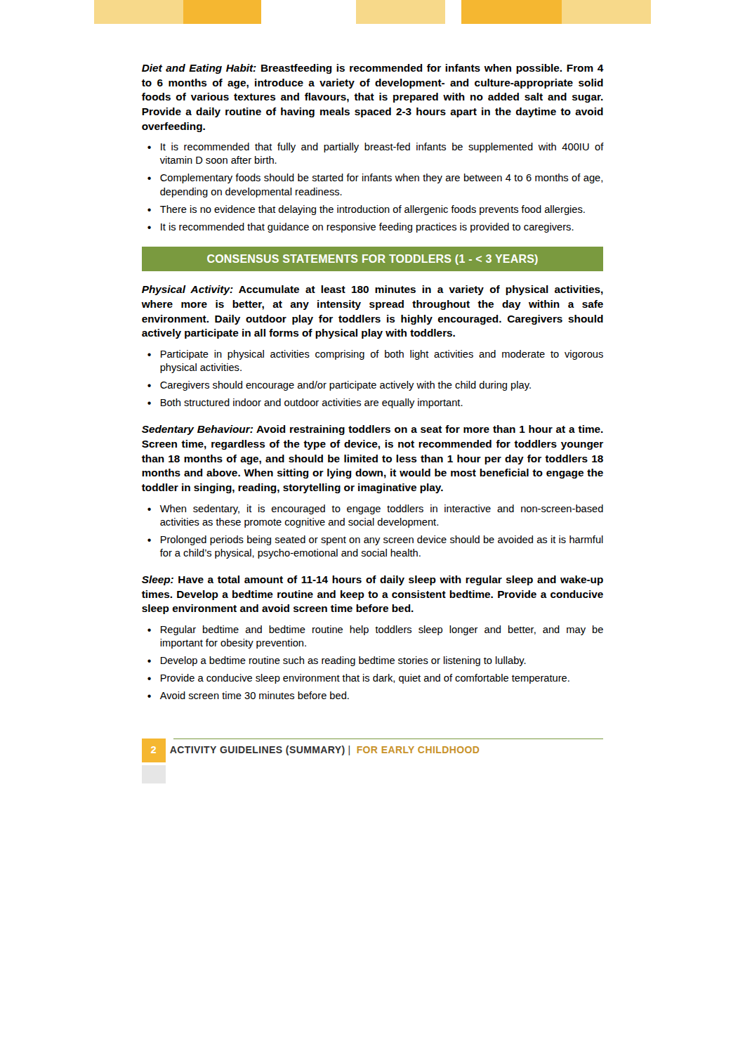Diet and Eating Habit: Breastfeeding is recommended for infants when possible. From 4 to 6 months of age, introduce a variety of development- and culture-appropriate solid foods of various textures and flavours, that is prepared with no added salt and sugar. Provide a daily routine of having meals spaced 2-3 hours apart in the daytime to avoid overfeeding.
It is recommended that fully and partially breast-fed infants be supplemented with 400IU of vitamin D soon after birth.
Complementary foods should be started for infants when they are between 4 to 6 months of age, depending on developmental readiness.
There is no evidence that delaying the introduction of allergenic foods prevents food allergies.
It is recommended that guidance on responsive feeding practices is provided to caregivers.
CONSENSUS STATEMENTS FOR TODDLERS (1 - < 3 YEARS)
Physical Activity: Accumulate at least 180 minutes in a variety of physical activities, where more is better, at any intensity spread throughout the day within a safe environment. Daily outdoor play for toddlers is highly encouraged. Caregivers should actively participate in all forms of physical play with toddlers.
Participate in physical activities comprising of both light activities and moderate to vigorous physical activities.
Caregivers should encourage and/or participate actively with the child during play.
Both structured indoor and outdoor activities are equally important.
Sedentary Behaviour: Avoid restraining toddlers on a seat for more than 1 hour at a time. Screen time, regardless of the type of device, is not recommended for toddlers younger than 18 months of age, and should be limited to less than 1 hour per day for toddlers 18 months and above. When sitting or lying down, it would be most beneficial to engage the toddler in singing, reading, storytelling or imaginative play.
When sedentary, it is encouraged to engage toddlers in interactive and non-screen-based activities as these promote cognitive and social development.
Prolonged periods being seated or spent on any screen device should be avoided as it is harmful for a child’s physical, psycho-emotional and social health.
Sleep: Have a total amount of 11-14 hours of daily sleep with regular sleep and wake-up times. Develop a bedtime routine and keep to a consistent bedtime. Provide a conducive sleep environment and avoid screen time before bed.
Regular bedtime and bedtime routine help toddlers sleep longer and better, and may be important for obesity prevention.
Develop a bedtime routine such as reading bedtime stories or listening to lullaby.
Provide a conducive sleep environment that is dark, quiet and of comfortable temperature.
Avoid screen time 30 minutes before bed.
2
ACTIVITY GUIDELINES (SUMMARY) | FOR EARLY CHILDHOOD